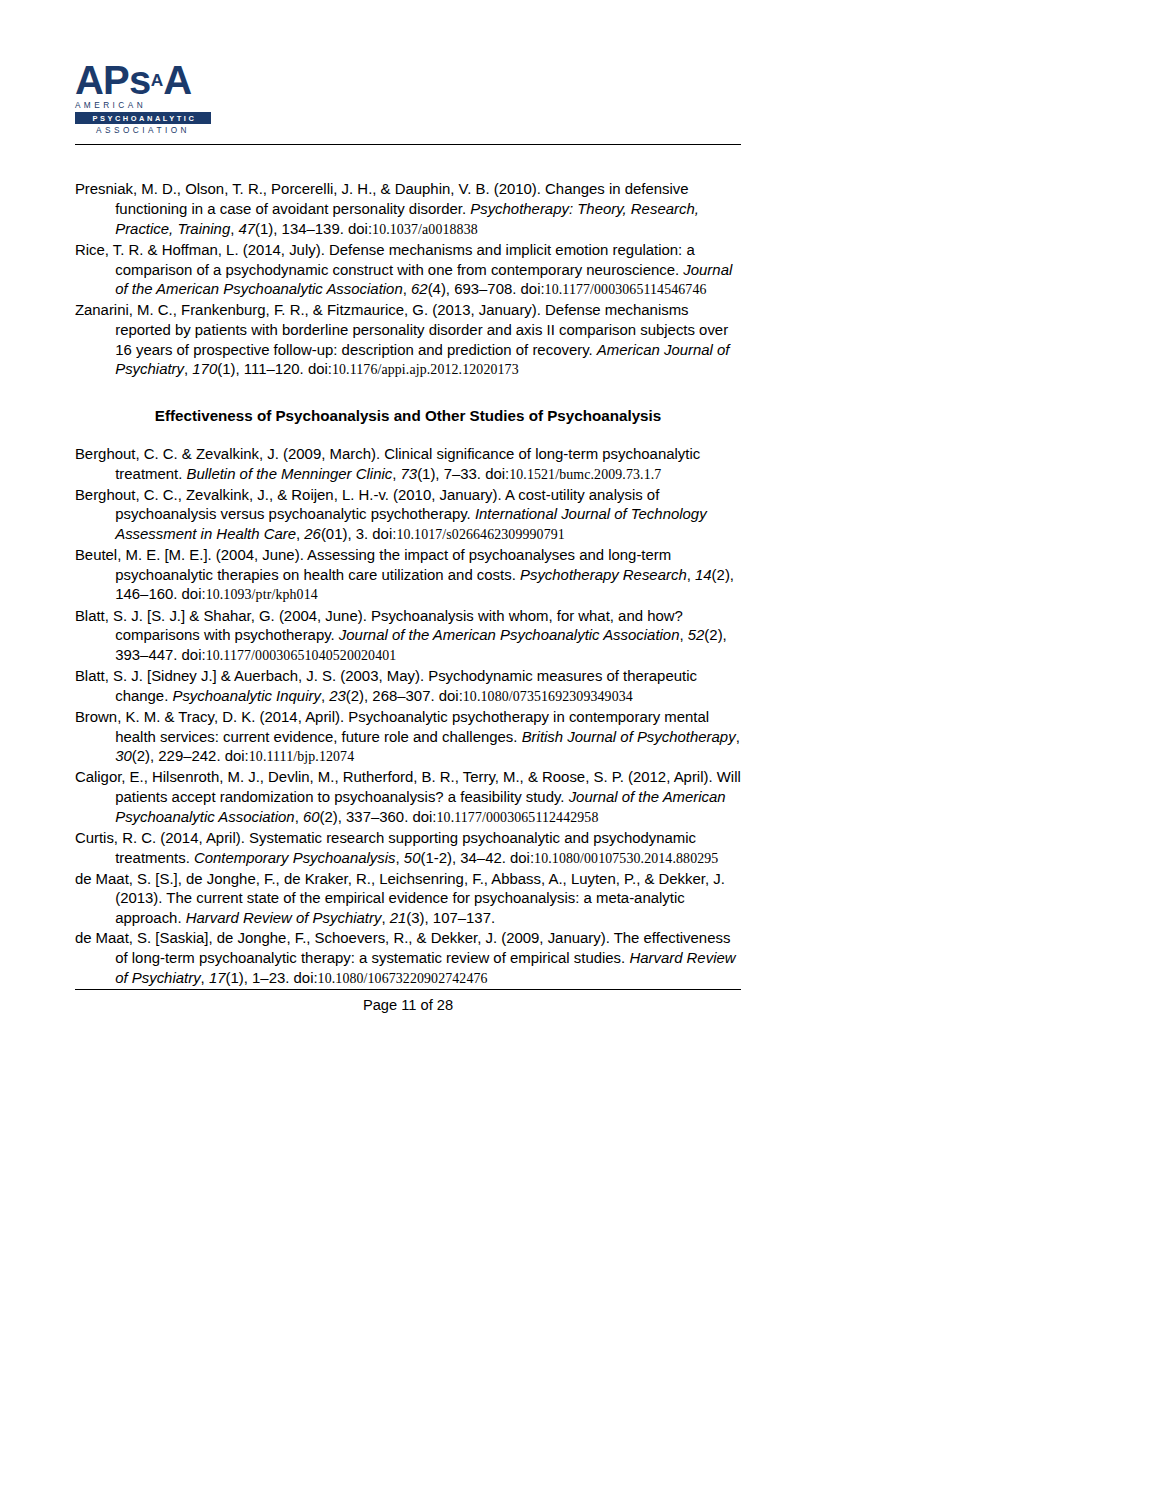APsAA
AMERICAN
PSYCHOANALYTIC
ASSOCIATION
Presniak, M. D., Olson, T. R., Porcerelli, J. H., & Dauphin, V. B. (2010). Changes in defensive functioning in a case of avoidant personality disorder. Psychotherapy: Theory, Research, Practice, Training, 47(1), 134–139. doi:10.1037/a0018838
Rice, T. R. & Hoffman, L. (2014, July). Defense mechanisms and implicit emotion regulation: a comparison of a psychodynamic construct with one from contemporary neuroscience. Journal of the American Psychoanalytic Association, 62(4), 693–708. doi:10.1177/0003065114546746
Zanarini, M. C., Frankenburg, F. R., & Fitzmaurice, G. (2013, January). Defense mechanisms reported by patients with borderline personality disorder and axis II comparison subjects over 16 years of prospective follow-up: description and prediction of recovery. American Journal of Psychiatry, 170(1), 111–120. doi:10.1176/appi.ajp.2012.12020173
Effectiveness of Psychoanalysis and Other Studies of Psychoanalysis
Berghout, C. C. & Zevalkink, J. (2009, March). Clinical significance of long-term psychoanalytic treatment. Bulletin of the Menninger Clinic, 73(1), 7–33. doi:10.1521/bumc.2009.73.1.7
Berghout, C. C., Zevalkink, J., & Roijen, L. H.-v. (2010, January). A cost-utility analysis of psychoanalysis versus psychoanalytic psychotherapy. International Journal of Technology Assessment in Health Care, 26(01), 3. doi:10.1017/s0266462309990791
Beutel, M. E. [M. E.]. (2004, June). Assessing the impact of psychoanalyses and long-term psychoanalytic therapies on health care utilization and costs. Psychotherapy Research, 14(2), 146–160. doi:10.1093/ptr/kph014
Blatt, S. J. [S. J.] & Shahar, G. (2004, June). Psychoanalysis with whom, for what, and how? comparisons with psychotherapy. Journal of the American Psychoanalytic Association, 52(2), 393–447. doi:10.1177/00030651040520020401
Blatt, S. J. [Sidney J.] & Auerbach, J. S. (2003, May). Psychodynamic measures of therapeutic change. Psychoanalytic Inquiry, 23(2), 268–307. doi:10.1080/07351692309349034
Brown, K. M. & Tracy, D. K. (2014, April). Psychoanalytic psychotherapy in contemporary mental health services: current evidence, future role and challenges. British Journal of Psychotherapy, 30(2), 229–242. doi:10.1111/bjp.12074
Caligor, E., Hilsenroth, M. J., Devlin, M., Rutherford, B. R., Terry, M., & Roose, S. P. (2012, April). Will patients accept randomization to psychoanalysis? a feasibility study. Journal of the American Psychoanalytic Association, 60(2), 337–360. doi:10.1177/0003065112442958
Curtis, R. C. (2014, April). Systematic research supporting psychoanalytic and psychodynamic treatments. Contemporary Psychoanalysis, 50(1-2), 34–42. doi:10.1080/00107530.2014.880295
de Maat, S. [S.], de Jonghe, F., de Kraker, R., Leichsenring, F., Abbass, A., Luyten, P., & Dekker, J. (2013). The current state of the empirical evidence for psychoanalysis: a meta-analytic approach. Harvard Review of Psychiatry, 21(3), 107–137.
de Maat, S. [Saskia], de Jonghe, F., Schoevers, R., & Dekker, J. (2009, January). The effectiveness of long-term psychoanalytic therapy: a systematic review of empirical studies. Harvard Review of Psychiatry, 17(1), 1–23. doi:10.1080/10673220902742476
Page 11 of 28